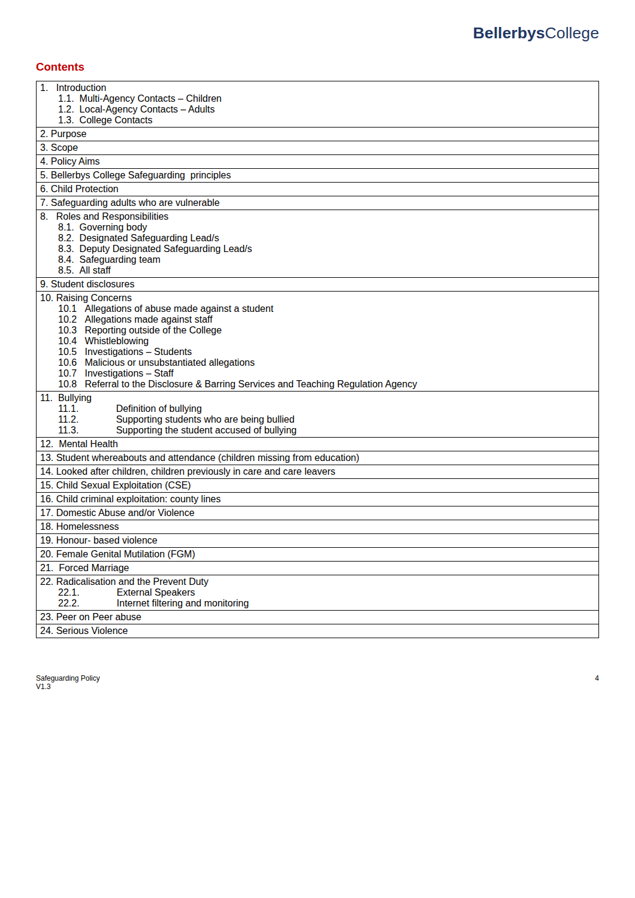Bellerbys College
Contents
| 1. Introduction 1.1. Multi-Agency Contacts – Children 1.2. Local-Agency Contacts – Adults 1.3. College Contacts |
| 2. Purpose |
| 3. Scope |
| 4. Policy Aims |
| 5. Bellerbys College Safeguarding principles |
| 6. Child Protection |
| 7. Safeguarding adults who are vulnerable |
| 8. Roles and Responsibilities 8.1. Governing body 8.2. Designated Safeguarding Lead/s 8.3. Deputy Designated Safeguarding Lead/s 8.4. Safeguarding team 8.5. All staff |
| 9. Student disclosures |
| 10. Raising Concerns 10.1 Allegations of abuse made against a student 10.2 Allegations made against staff 10.3 Reporting outside of the College 10.4 Whistleblowing 10.5 Investigations – Students 10.6 Malicious or unsubstantiated allegations 10.7 Investigations – Staff 10.8 Referral to the Disclosure & Barring Services and Teaching Regulation Agency |
| 11. Bullying 11.1. Definition of bullying 11.2. Supporting students who are being bullied 11.3. Supporting the student accused of bullying |
| 12. Mental Health |
| 13. Student whereabouts and attendance (children missing from education) |
| 14. Looked after children, children previously in care and care leavers |
| 15. Child Sexual Exploitation (CSE) |
| 16. Child criminal exploitation: county lines |
| 17. Domestic Abuse and/or Violence |
| 18. Homelessness |
| 19. Honour- based violence |
| 20. Female Genital Mutilation (FGM) |
| 21. Forced Marriage |
| 22. Radicalisation and the Prevent Duty 22.1. External Speakers 22.2. Internet filtering and monitoring |
| 23. Peer on Peer abuse |
| 24. Serious Violence |
Safeguarding Policy
V1.3
4